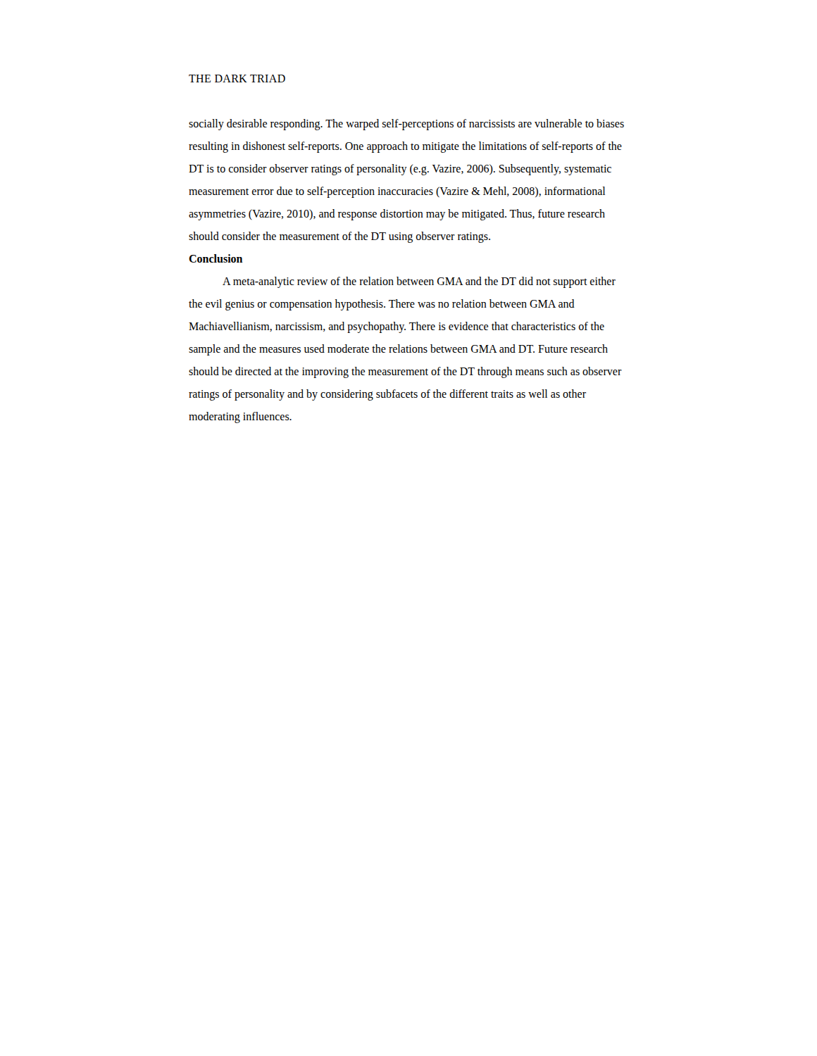THE DARK TRIAD
socially desirable responding. The warped self-perceptions of narcissists are vulnerable to biases resulting in dishonest self-reports. One approach to mitigate the limitations of self-reports of the DT is to consider observer ratings of personality (e.g. Vazire, 2006). Subsequently, systematic measurement error due to self-perception inaccuracies (Vazire & Mehl, 2008), informational asymmetries (Vazire, 2010), and response distortion may be mitigated. Thus, future research should consider the measurement of the DT using observer ratings.
Conclusion
A meta-analytic review of the relation between GMA and the DT did not support either the evil genius or compensation hypothesis. There was no relation between GMA and Machiavellianism, narcissism, and psychopathy. There is evidence that characteristics of the sample and the measures used moderate the relations between GMA and DT. Future research should be directed at the improving the measurement of the DT through means such as observer ratings of personality and by considering subfacets of the different traits as well as other moderating influences.